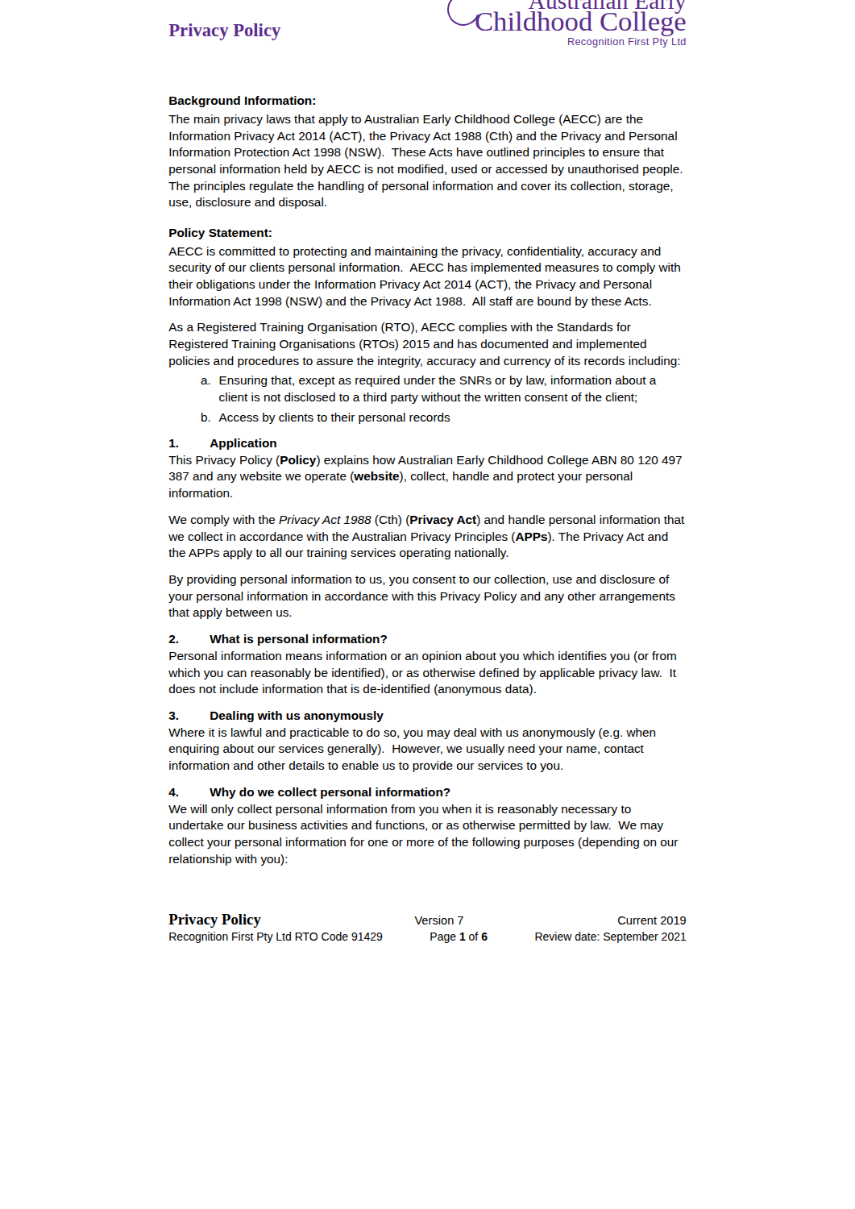Privacy Policy
Australian Early Childhood College Recognition First Pty Ltd
Background Information:
The main privacy laws that apply to Australian Early Childhood College (AECC) are the Information Privacy Act 2014 (ACT), the Privacy Act 1988 (Cth) and the Privacy and Personal Information Protection Act 1998 (NSW). These Acts have outlined principles to ensure that personal information held by AECC is not modified, used or accessed by unauthorised people. The principles regulate the handling of personal information and cover its collection, storage, use, disclosure and disposal.
Policy Statement:
AECC is committed to protecting and maintaining the privacy, confidentiality, accuracy and security of our clients personal information. AECC has implemented measures to comply with their obligations under the Information Privacy Act 2014 (ACT), the Privacy and Personal Information Act 1998 (NSW) and the Privacy Act 1988. All staff are bound by these Acts.
As a Registered Training Organisation (RTO), AECC complies with the Standards for Registered Training Organisations (RTOs) 2015 and has documented and implemented policies and procedures to assure the integrity, accuracy and currency of its records including:
Ensuring that, except as required under the SNRs or by law, information about a client is not disclosed to a third party without the written consent of the client;
Access by clients to their personal records
1. Application
This Privacy Policy (Policy) explains how Australian Early Childhood College ABN 80 120 497 387 and any website we operate (website), collect, handle and protect your personal information.
We comply with the Privacy Act 1988 (Cth) (Privacy Act) and handle personal information that we collect in accordance with the Australian Privacy Principles (APPs). The Privacy Act and the APPs apply to all our training services operating nationally.
By providing personal information to us, you consent to our collection, use and disclosure of your personal information in accordance with this Privacy Policy and any other arrangements that apply between us.
2. What is personal information?
Personal information means information or an opinion about you which identifies you (or from which you can reasonably be identified), or as otherwise defined by applicable privacy law. It does not include information that is de-identified (anonymous data).
3. Dealing with us anonymously
Where it is lawful and practicable to do so, you may deal with us anonymously (e.g. when enquiring about our services generally). However, we usually need your name, contact information and other details to enable us to provide our services to you.
4. Why do we collect personal information?
We will only collect personal information from you when it is reasonably necessary to undertake our business activities and functions, or as otherwise permitted by law. We may collect your personal information for one or more of the following purposes (depending on our relationship with you):
Privacy Policy
Version 7
Current 2019
Recognition First Pty Ltd RTO Code 91429
Page 1 of 6
Review date: September 2021